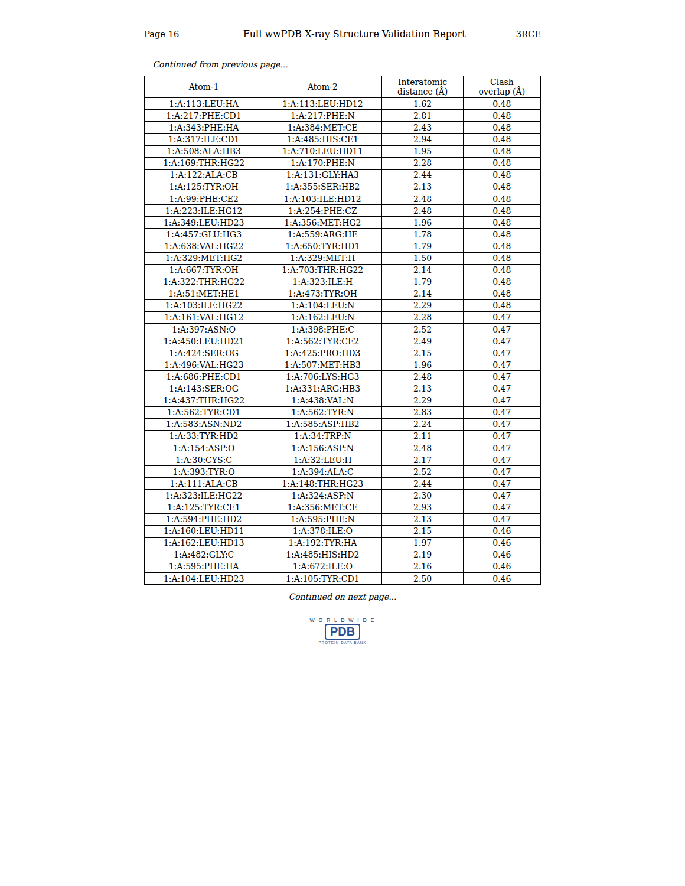Page 16
Full wwPDB X-ray Structure Validation Report
3RCE
Continued from previous page...
| Atom-1 | Atom-2 | Interatomic distance (Å) | Clash overlap (Å) |
| --- | --- | --- | --- |
| 1:A:113:LEU:HA | 1:A:113:LEU:HD12 | 1.62 | 0.48 |
| 1:A:217:PHE:CD1 | 1:A:217:PHE:N | 2.81 | 0.48 |
| 1:A:343:PHE:HA | 1:A:384:MET:CE | 2.43 | 0.48 |
| 1:A:317:ILE:CD1 | 1:A:485:HIS:CE1 | 2.94 | 0.48 |
| 1:A:508:ALA:HB3 | 1:A:710:LEU:HD11 | 1.95 | 0.48 |
| 1:A:169:THR:HG22 | 1:A:170:PHE:N | 2.28 | 0.48 |
| 1:A:122:ALA:CB | 1:A:131:GLY:HA3 | 2.44 | 0.48 |
| 1:A:125:TYR:OH | 1:A:355:SER:HB2 | 2.13 | 0.48 |
| 1:A:99:PHE:CE2 | 1:A:103:ILE:HD12 | 2.48 | 0.48 |
| 1:A:223:ILE:HG12 | 1:A:254:PHE:CZ | 2.48 | 0.48 |
| 1:A:349:LEU:HD23 | 1:A:356:MET:HG2 | 1.96 | 0.48 |
| 1:A:457:GLU:HG3 | 1:A:559:ARG:HE | 1.78 | 0.48 |
| 1:A:638:VAL:HG22 | 1:A:650:TYR:HD1 | 1.79 | 0.48 |
| 1:A:329:MET:HG2 | 1:A:329:MET:H | 1.50 | 0.48 |
| 1:A:667:TYR:OH | 1:A:703:THR:HG22 | 2.14 | 0.48 |
| 1:A:322:THR:HG22 | 1:A:323:ILE:H | 1.79 | 0.48 |
| 1:A:51:MET:HE1 | 1:A:473:TYR:OH | 2.14 | 0.48 |
| 1:A:103:ILE:HG22 | 1:A:104:LEU:N | 2.29 | 0.48 |
| 1:A:161:VAL:HG12 | 1:A:162:LEU:N | 2.28 | 0.47 |
| 1:A:397:ASN:O | 1:A:398:PHE:C | 2.52 | 0.47 |
| 1:A:450:LEU:HD21 | 1:A:562:TYR:CE2 | 2.49 | 0.47 |
| 1:A:424:SER:OG | 1:A:425:PRO:HD3 | 2.15 | 0.47 |
| 1:A:496:VAL:HG23 | 1:A:507:MET:HB3 | 1.96 | 0.47 |
| 1:A:686:PHE:CD1 | 1:A:706:LYS:HG3 | 2.48 | 0.47 |
| 1:A:143:SER:OG | 1:A:331:ARG:HB3 | 2.13 | 0.47 |
| 1:A:437:THR:HG22 | 1:A:438:VAL:N | 2.29 | 0.47 |
| 1:A:562:TYR:CD1 | 1:A:562:TYR:N | 2.83 | 0.47 |
| 1:A:583:ASN:ND2 | 1:A:585:ASP:HB2 | 2.24 | 0.47 |
| 1:A:33:TYR:HD2 | 1:A:34:TRP:N | 2.11 | 0.47 |
| 1:A:154:ASP:O | 1:A:156:ASP:N | 2.48 | 0.47 |
| 1:A:30:CYS:C | 1:A:32:LEU:H | 2.17 | 0.47 |
| 1:A:393:TYR:O | 1:A:394:ALA:C | 2.52 | 0.47 |
| 1:A:111:ALA:CB | 1:A:148:THR:HG23 | 2.44 | 0.47 |
| 1:A:323:ILE:HG22 | 1:A:324:ASP:N | 2.30 | 0.47 |
| 1:A:125:TYR:CE1 | 1:A:356:MET:CE | 2.93 | 0.47 |
| 1:A:594:PHE:HD2 | 1:A:595:PHE:N | 2.13 | 0.47 |
| 1:A:160:LEU:HD11 | 1:A:378:ILE:O | 2.15 | 0.46 |
| 1:A:162:LEU:HD13 | 1:A:192:TYR:HA | 1.97 | 0.46 |
| 1:A:482:GLY:C | 1:A:485:HIS:HD2 | 2.19 | 0.46 |
| 1:A:595:PHE:HA | 1:A:672:ILE:O | 2.16 | 0.46 |
| 1:A:104:LEU:HD23 | 1:A:105:TYR:CD1 | 2.50 | 0.46 |
Continued on next page...
W O R L D W I D E
PDB
PROTEIN DATA BANK